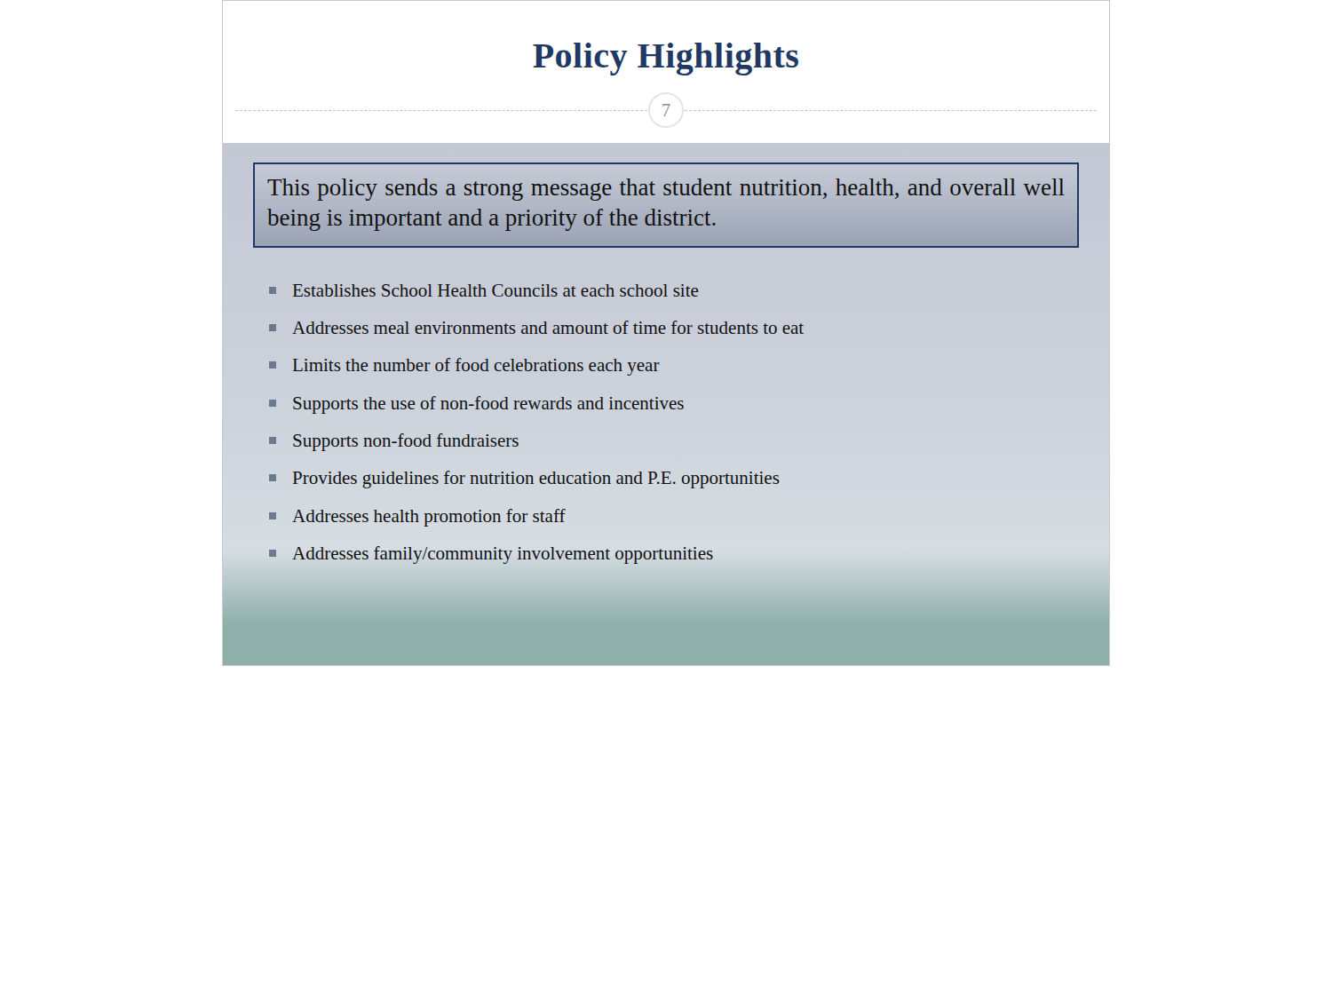Policy Highlights
7
This policy sends a strong message that student nutrition, health, and overall well being is important and a priority of the district.
Establishes School Health Councils at each school site
Addresses meal environments and amount of time for students to eat
Limits the number of food celebrations each year
Supports the use of non-food rewards and incentives
Supports non-food fundraisers
Provides guidelines for nutrition education and P.E. opportunities
Addresses health promotion for staff
Addresses family/community involvement opportunities